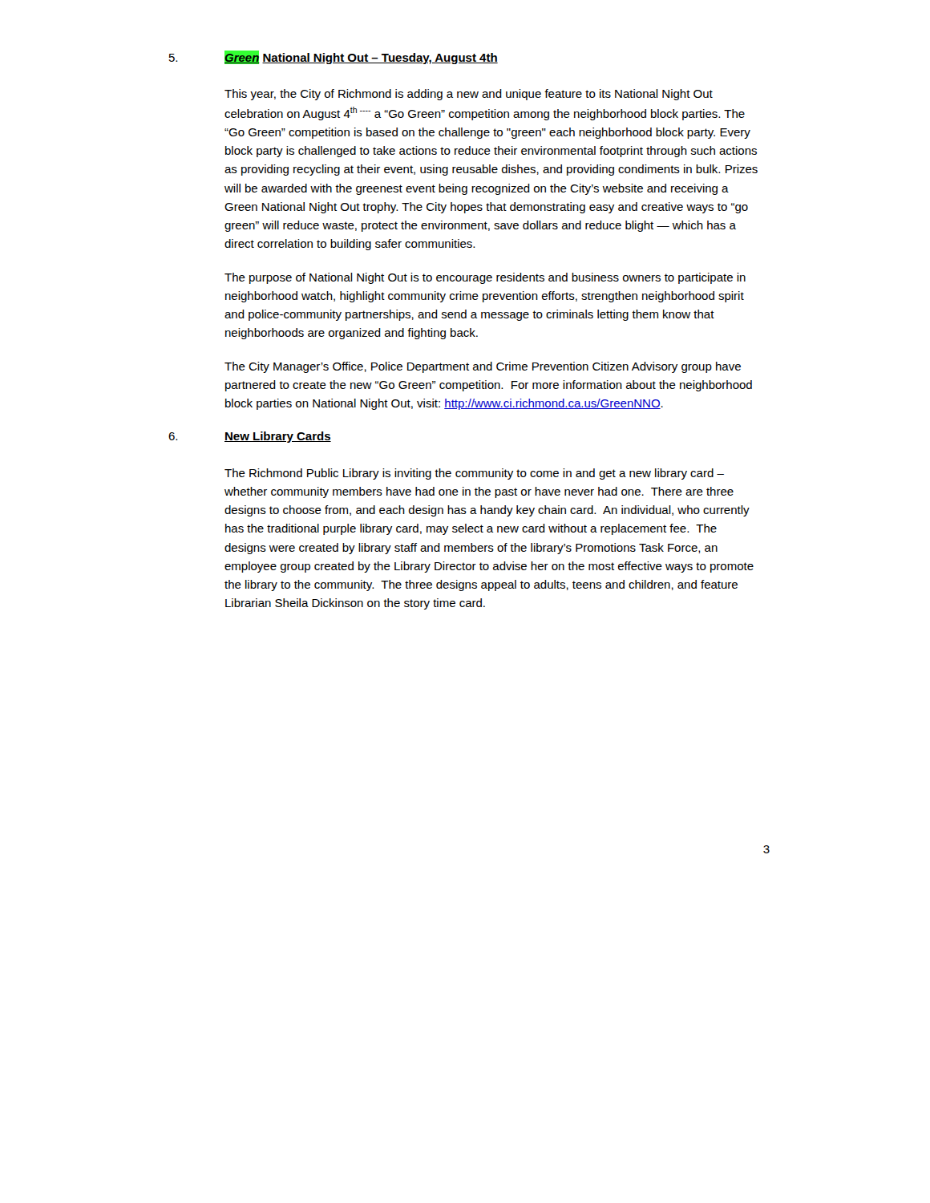5.
Green National Night Out – Tuesday, August 4th
This year, the City of Richmond is adding a new and unique feature to its National Night Out celebration on August 4th ---- a “Go Green” competition among the neighborhood block parties. The “Go Green” competition is based on the challenge to "green" each neighborhood block party. Every block party is challenged to take actions to reduce their environmental footprint through such actions as providing recycling at their event, using reusable dishes, and providing condiments in bulk. Prizes will be awarded with the greenest event being recognized on the City’s website and receiving a Green National Night Out trophy. The City hopes that demonstrating easy and creative ways to “go green” will reduce waste, protect the environment, save dollars and reduce blight — which has a direct correlation to building safer communities.
The purpose of National Night Out is to encourage residents and business owners to participate in neighborhood watch, highlight community crime prevention efforts, strengthen neighborhood spirit and police-community partnerships, and send a message to criminals letting them know that neighborhoods are organized and fighting back.
The City Manager’s Office, Police Department and Crime Prevention Citizen Advisory group have partnered to create the new “Go Green” competition. For more information about the neighborhood block parties on National Night Out, visit: http://www.ci.richmond.ca.us/GreenNNO.
6.
New Library Cards
The Richmond Public Library is inviting the community to come in and get a new library card – whether community members have had one in the past or have never had one. There are three designs to choose from, and each design has a handy key chain card. An individual, who currently has the traditional purple library card, may select a new card without a replacement fee. The designs were created by library staff and members of the library’s Promotions Task Force, an employee group created by the Library Director to advise her on the most effective ways to promote the library to the community. The three designs appeal to adults, teens and children, and feature Librarian Sheila Dickinson on the story time card.
3